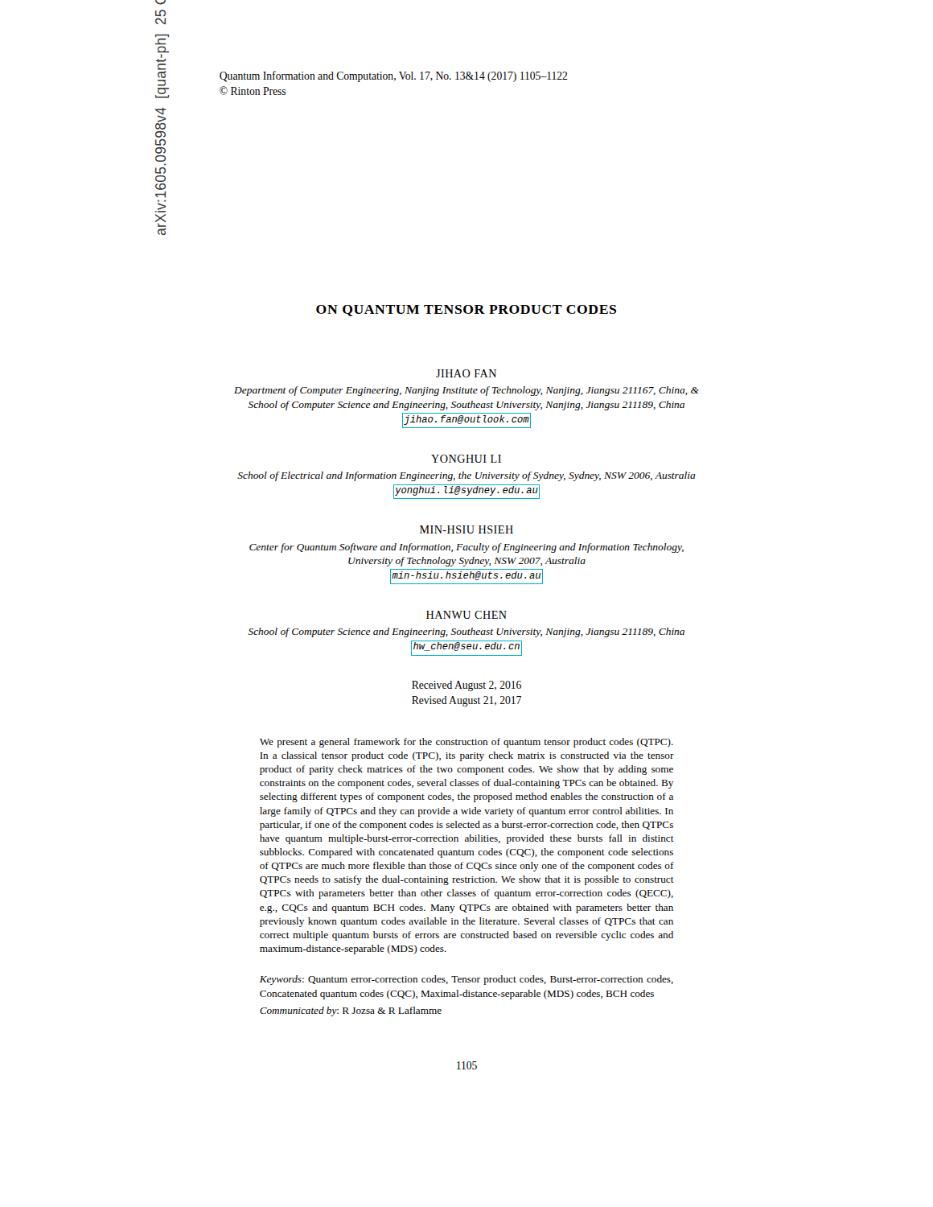arXiv:1605.09598v4 [quant-ph] 25 Oct 2017
Quantum Information and Computation, Vol. 17, No. 13&14 (2017) 1105–1122 © Rinton Press
ON QUANTUM TENSOR PRODUCT CODES
JIHAO FAN
Department of Computer Engineering, Nanjing Institute of Technology, Nanjing, Jiangsu 211167, China, &
School of Computer Science and Engineering, Southeast University, Nanjing, Jiangsu 211189, China
jihao. fan@ outlook. com
YONGHUI LI
School of Electrical and Information Engineering, the University of Sydney, Sydney, NSW 2006, Australia
yonghui. li@ sydney. edu. au
MIN-HSIU HSIEH
Center for Quantum Software and Information, Faculty of Engineering and Information Technology,
University of Technology Sydney, NSW 2007, Australia
min-hsiu. hsieh@ uts. edu. au
HANWU CHEN
School of Computer Science and Engineering, Southeast University, Nanjing, Jiangsu 211189, China
hw_chen@ seu. edu. cn
Received August 2, 2016
Revised August 21, 2017
We present a general framework for the construction of quantum tensor product codes (QTPC). In a classical tensor product code (TPC), its parity check matrix is constructed via the tensor product of parity check matrices of the two component codes. We show that by adding some constraints on the component codes, several classes of dual-containing TPCs can be obtained. By selecting different types of component codes, the proposed method enables the construction of a large family of QTPCs and they can provide a wide variety of quantum error control abilities. In particular, if one of the component codes is selected as a burst-error-correction code, then QTPCs have quantum multiple-burst-error-correction abilities, provided these bursts fall in distinct subblocks. Compared with concatenated quantum codes (CQC), the component code selections of QTPCs are much more flexible than those of CQCs since only one of the component codes of QTPCs needs to satisfy the dual-containing restriction. We show that it is possible to construct QTPCs with parameters better than other classes of quantum error-correction codes (QECC), e.g., CQCs and quantum BCH codes. Many QTPCs are obtained with parameters better than previously known quantum codes available in the literature. Several classes of QTPCs that can correct multiple quantum bursts of errors are constructed based on reversible cyclic codes and maximum-distance-separable (MDS) codes.
Keywords: Quantum error-correction codes, Tensor product codes, Burst-error-correction codes, Concatenated quantum codes (CQC), Maximal-distance-separable (MDS) codes, BCH codes
Communicated by: R Jozsa & R Laflamme
1105